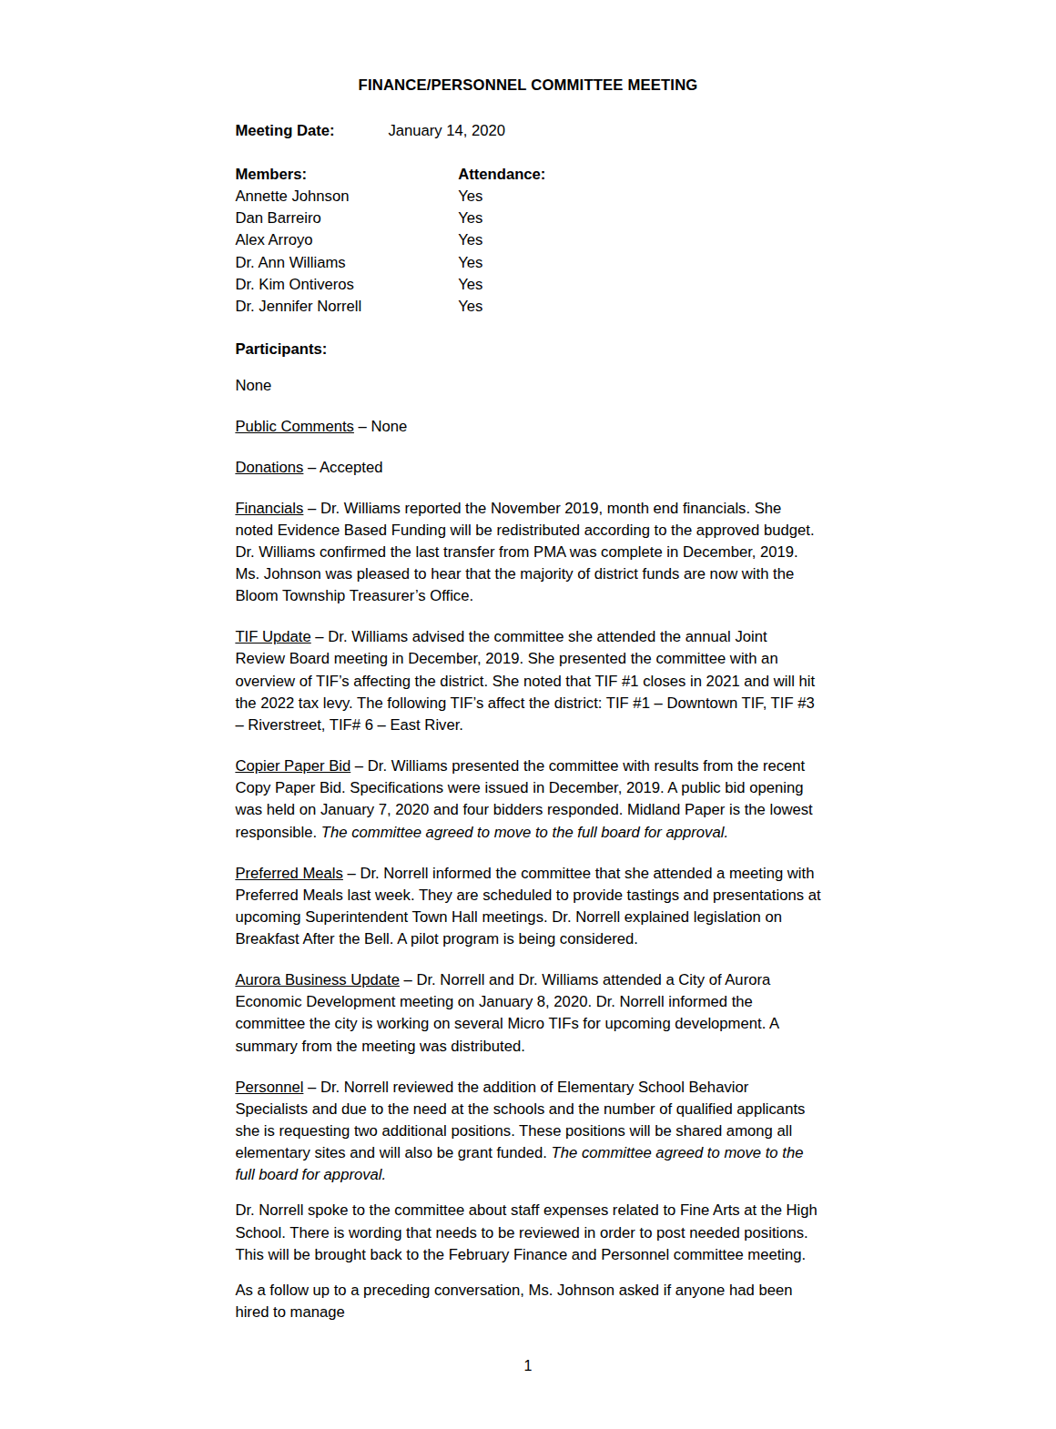FINANCE/PERSONNEL COMMITTEE MEETING
Meeting Date: January 14, 2020
| Members: | Attendance: |
| --- | --- |
| Annette Johnson | Yes |
| Dan Barreiro | Yes |
| Alex Arroyo | Yes |
| Dr. Ann Williams | Yes |
| Dr. Kim Ontiveros | Yes |
| Dr. Jennifer Norrell | Yes |
Participants:
None
Public Comments – None
Donations – Accepted
Financials – Dr. Williams reported the November 2019, month end financials. She noted Evidence Based Funding will be redistributed according to the approved budget. Dr. Williams confirmed the last transfer from PMA was complete in December, 2019. Ms. Johnson was pleased to hear that the majority of district funds are now with the Bloom Township Treasurer’s Office.
TIF Update – Dr. Williams advised the committee she attended the annual Joint Review Board meeting in December, 2019. She presented the committee with an overview of TIF’s affecting the district. She noted that TIF #1 closes in 2021 and will hit the 2022 tax levy. The following TIF’s affect the district: TIF #1 – Downtown TIF, TIF #3 – Riverstreet, TIF# 6 – East River.
Copier Paper Bid – Dr. Williams presented the committee with results from the recent Copy Paper Bid. Specifications were issued in December, 2019. A public bid opening was held on January 7, 2020 and four bidders responded. Midland Paper is the lowest responsible. The committee agreed to move to the full board for approval.
Preferred Meals – Dr. Norrell informed the committee that she attended a meeting with Preferred Meals last week. They are scheduled to provide tastings and presentations at upcoming Superintendent Town Hall meetings. Dr. Norrell explained legislation on Breakfast After the Bell. A pilot program is being considered.
Aurora Business Update – Dr. Norrell and Dr. Williams attended a City of Aurora Economic Development meeting on January 8, 2020. Dr. Norrell informed the committee the city is working on several Micro TIFs for upcoming development. A summary from the meeting was distributed.
Personnel – Dr. Norrell reviewed the addition of Elementary School Behavior Specialists and due to the need at the schools and the number of qualified applicants she is requesting two additional positions. These positions will be shared among all elementary sites and will also be grant funded. The committee agreed to move to the full board for approval.
Dr. Norrell spoke to the committee about staff expenses related to Fine Arts at the High School. There is wording that needs to be reviewed in order to post needed positions. This will be brought back to the February Finance and Personnel committee meeting.
As a follow up to a preceding conversation, Ms. Johnson asked if anyone had been hired to manage
1